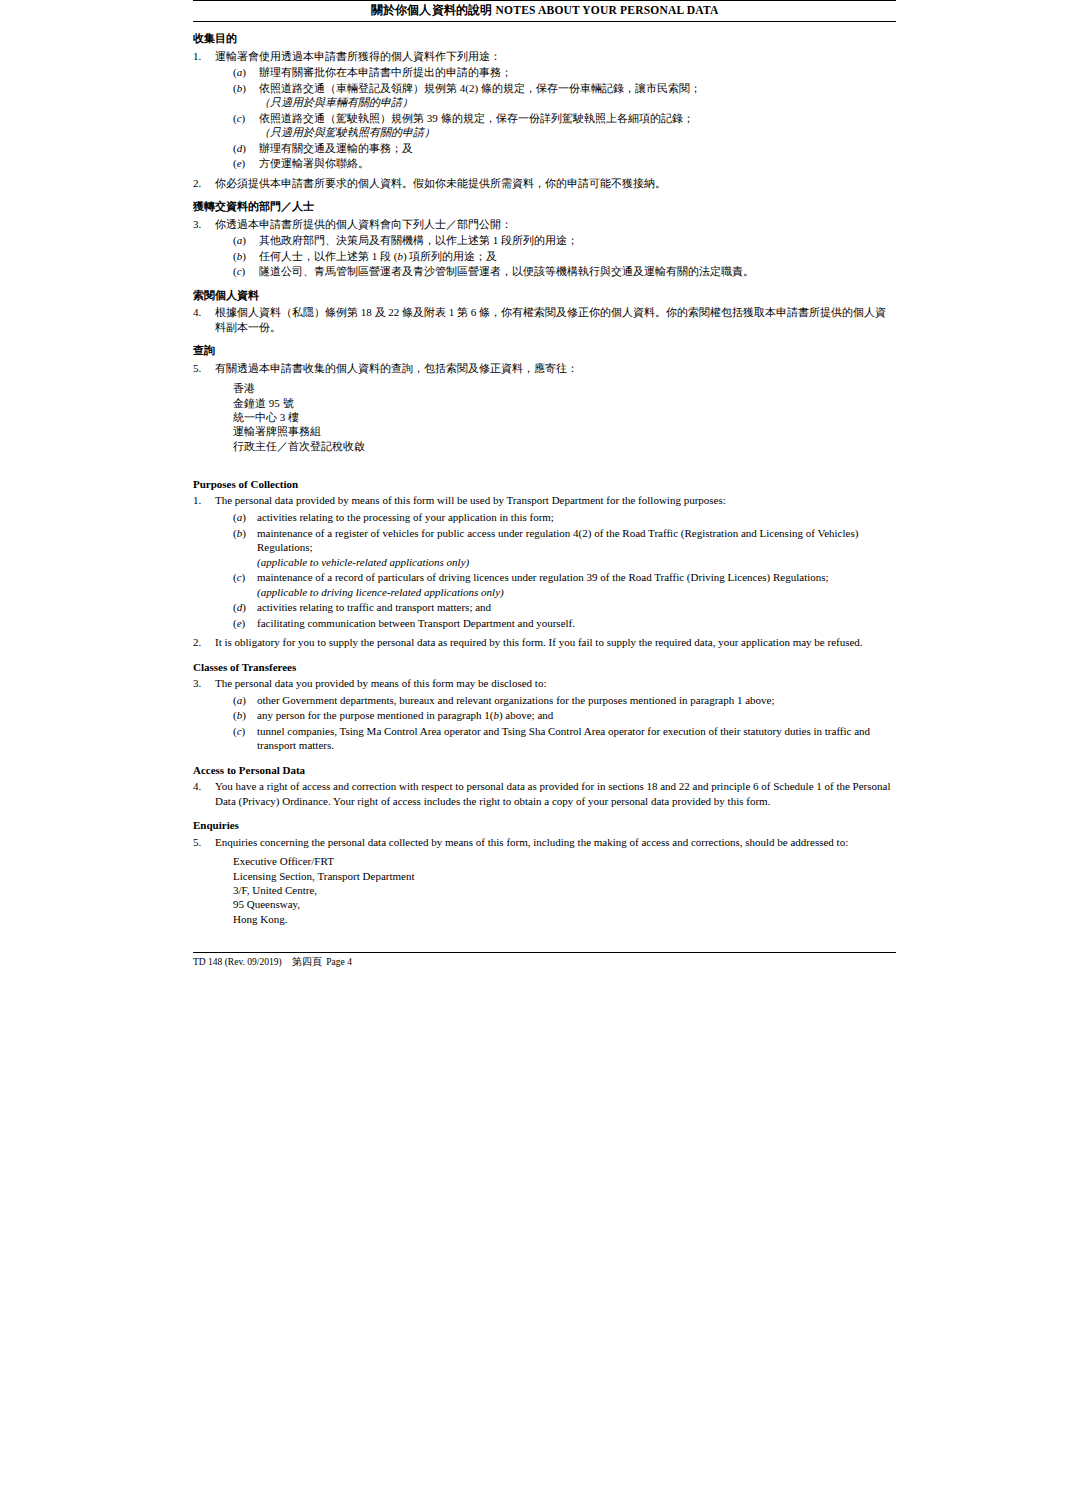關於你個人資料的說明 NOTES ABOUT YOUR PERSONAL DATA
收集目的
1.
運輸署會使用透過本申請書所獲得的個人資料作下列用途：
(a)
辦理有關審批你在本申請書中所提出的申請的事務；
(b)
依照道路交通（車輛登記及領牌）規例第 4(2) 條的規定，保存一份車輛記錄，讓市民索閱； （只適用於與車輛有關的申請）
(c)
依照道路交通（駕駛執照）規例第 39 條的規定，保存一份詳列駕駛執照上各細項的記錄； （只適用於與駕駛執照有關的申請）
(d)
辦理有關交通及運輸的事務；及
(e)
方便運輸署與你聯絡。
2.
你必須提供本申請書所要求的個人資料。假如你未能提供所需資料，你的申請可能不獲接納。
獲轉交資料的部門／人士
3.
你透過本申請書所提供的個人資料會向下列人士／部門公開：
(a)
其他政府部門、決策局及有關機構，以作上述第 1 段所列的用途；
(b)
任何人士，以作上述第 1 段 (b) 項所列的用途；及
(c)
隧道公司、青馬管制區營運者及青沙管制區營運者，以便該等機構執行與交通及運輸有關的法定職責。
索閱個人資料
4.
根據個人資料（私隱）條例第 18 及 22 條及附表 1 第 6 條，你有權索閱及修正你的個人資料。你的索閱權包括獲取本申請書所提供的個人資料副本一份。
查詢
5.
有關透過本申請書收集的個人資料的查詢，包括索閱及修正資料，應寄往：
香港
金鐘道 95 號
統一中心 3 樓
運輸署牌照事務組
行政主任／首次登記稅收啟
Purposes of Collection
1.
The personal data provided by means of this form will be used by Transport Department for the following purposes:
(a)
activities relating to the processing of your application in this form;
(b)
maintenance of a register of vehicles for public access under regulation 4(2) of the Road Traffic (Registration and Licensing of Vehicles) Regulations; (applicable to vehicle-related applications only)
(c)
maintenance of a record of particulars of driving licences under regulation 39 of the Road Traffic (Driving Licences) Regulations; (applicable to driving licence-related applications only)
(d)
activities relating to traffic and transport matters; and
(e)
facilitating communication between Transport Department and yourself.
2.
It is obligatory for you to supply the personal data as required by this form. If you fail to supply the required data, your application may be refused.
Classes of Transferees
3.
The personal data you provided by means of this form may be disclosed to:
(a)
other Government departments, bureaux and relevant organizations for the purposes mentioned in paragraph 1 above;
(b)
any person for the purpose mentioned in paragraph 1(b) above; and
(c)
tunnel companies, Tsing Ma Control Area operator and Tsing Sha Control Area operator for execution of their statutory duties in traffic and transport matters.
Access to Personal Data
4.
You have a right of access and correction with respect to personal data as provided for in sections 18 and 22 and principle 6 of Schedule 1 of the Personal Data (Privacy) Ordinance. Your right of access includes the right to obtain a copy of your personal data provided by this form.
Enquiries
5.
Enquiries concerning the personal data collected by means of this form, including the making of access and corrections, should be addressed to:
Executive Officer/FRT
Licensing Section, Transport Department
3/F, United Centre,
95 Queensway,
Hong Kong.
TD 148 (Rev. 09/2019) 第四頁 Page 4